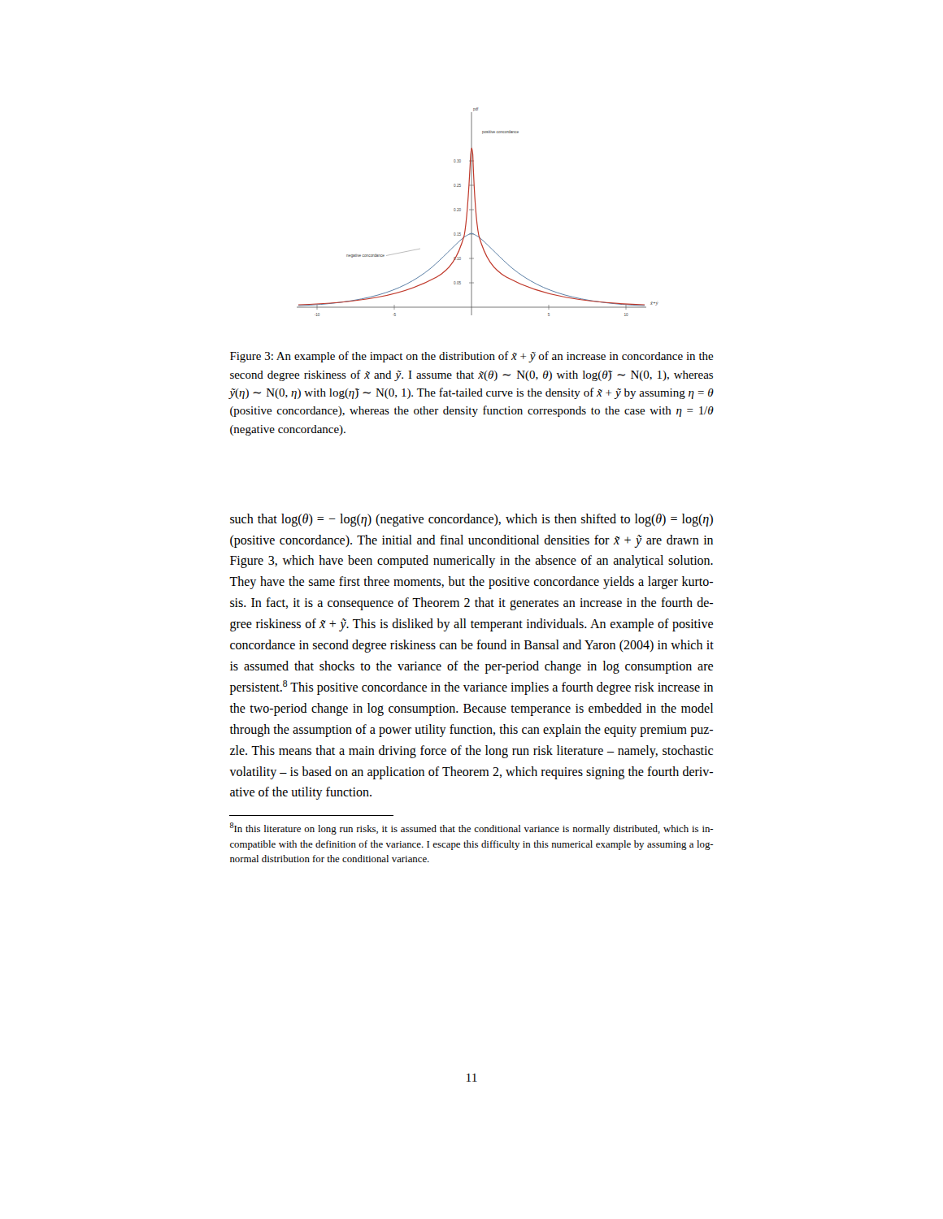0.05 0.10 0.15 0.20 0.25 0.30 pdf -10 -5 5 10 x̃+ỹ positive concordance negative concordance
Figure 3: An example of the impact on the distribution of x̃ + ỹ of an increase in concordance in the second degree riskiness of x̃ and ỹ. I assume that x̃(θ) ∼ N(0, θ) with log(θ̃) ∼ N(0, 1), whereas ỹ(η) ∼ N(0, η) with log(η̃) ∼ N(0, 1). The fat-tailed curve is the density of x̃ + ỹ by assuming η = θ (positive concordance), whereas the other density function corresponds to the case with η = 1/θ (negative concordance).
such that log(θ) = − log(η) (negative concordance), which is then shifted to log(θ) = log(η) (positive concordance). The initial and final unconditional densities for x̃ + ỹ are drawn in Figure 3, which have been computed numerically in the absence of an analytical solution. They have the same first three moments, but the positive concordance yields a larger kurtosis. In fact, it is a consequence of Theorem 2 that it generates an increase in the fourth degree riskiness of x̃ + ỹ. This is disliked by all temperant individuals. An example of positive concordance in second degree riskiness can be found in Bansal and Yaron (2004) in which it is assumed that shocks to the variance of the per-period change in log consumption are persistent.8 This positive concordance in the variance implies a fourth degree risk increase in the two-period change in log consumption. Because temperance is embedded in the model through the assumption of a power utility function, this can explain the equity premium puzzle. This means that a main driving force of the long run risk literature – namely, stochastic volatility – is based on an application of Theorem 2, which requires signing the fourth derivative of the utility function.
8In this literature on long run risks, it is assumed that the conditional variance is normally distributed, which is incompatible with the definition of the variance. I escape this difficulty in this numerical example by assuming a lognormal distribution for the conditional variance.
11